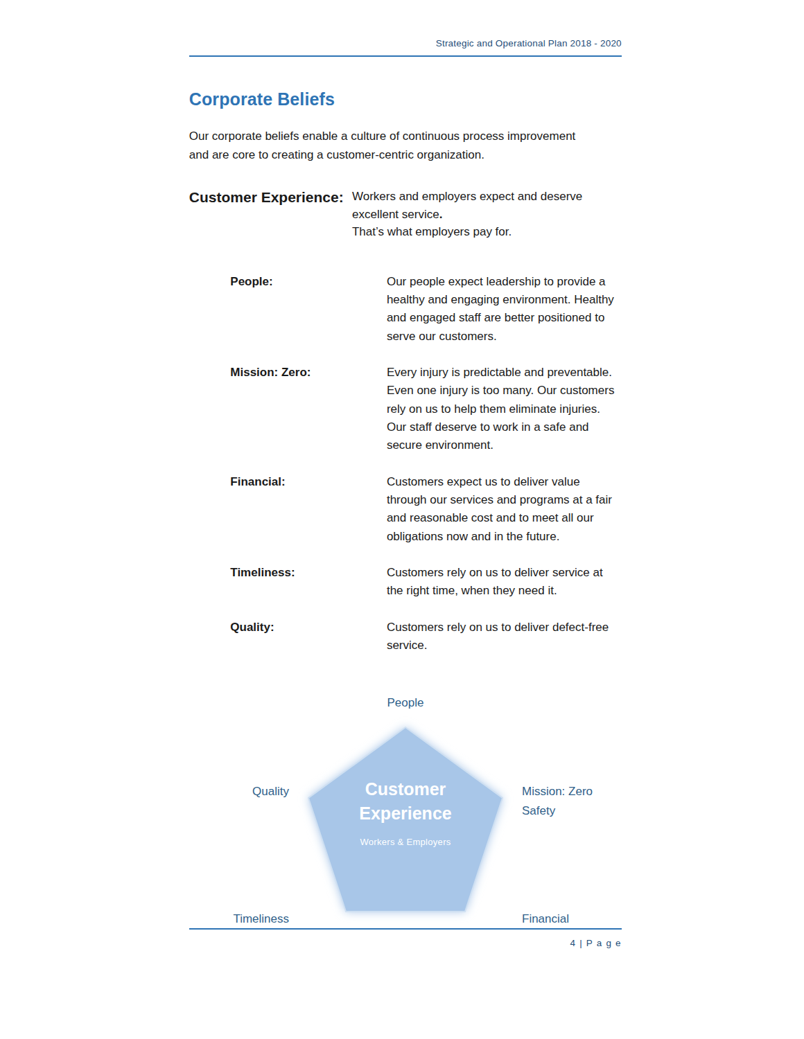Strategic and Operational Plan 2018 - 2020
Corporate Beliefs
Our corporate beliefs enable a culture of continuous process improvement and are core to creating a customer-centric organization.
Customer Experience:
Workers and employers expect and deserve excellent service.
That’s what employers pay for.
People:
Our people expect leadership to provide a healthy and engaging environment. Healthy and engaged staff are better positioned to serve our customers.
Mission: Zero:
Every injury is predictable and preventable. Even one injury is too many. Our customers rely on us to help them eliminate injuries. Our staff deserve to work in a safe and secure environment.
Financial:
Customers expect us to deliver value through our services and programs at a fair and reasonable cost and to meet all our obligations now and in the future.
Timeliness:
Customers rely on us to deliver service at the right time, when they need it.
Quality:
Customers rely on us to deliver defect-free service.
Customer Experience Workers & Employers People Mission: Zero Safety Quality Timeliness Financial
4 | P a g e